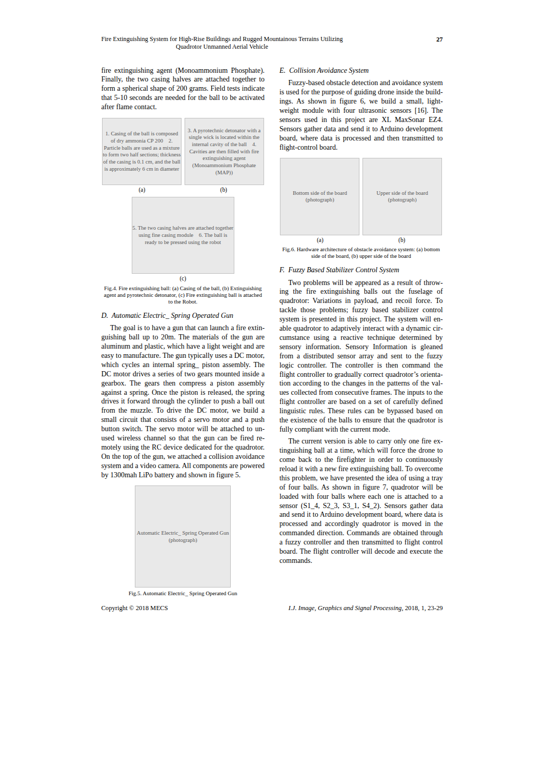Fire Extinguishing System for High-Rise Buildings and Rugged Mountainous Terrains Utilizing
Quadrotor Unmanned Aerial Vehicle
27
fire extinguishing agent (Monoammonium Phosphate). Finally, the two casing halves are attached together to form a spherical shape of 200 grams. Field tests indicate that 5-10 seconds are needed for the ball to be activated after flame contact.
1. Casing of the ball is composed of dry ammonia CP 200 2. Particle balls are used as a mixture to form two half sections; thickness of the casing is 0.1 cm, and the ball is approximately 6 cm in diameter
3. A pyrotechnic detonator with a single wick is located within the internal cavity of the ball 4. Cavities are then filled with fire extinguishing agent (Monoammonium Phosphate (MAP))
(a)(b)
5. The two casing halves are attached together using fine casing module 6. The ball is ready to be pressed using the robot
(c)
Fig.4. Fire extinguishing ball: (a) Casing of the ball, (b) Extinguishing agent and pyrotechnic detonator, (c) Fire extinguishing ball is attached to the Robot.
D. Automatic Electric_ Spring Operated Gun
The goal is to have a gun that can launch a fire extinguishing ball up to 20m. The materials of the gun are aluminum and plastic, which have a light weight and are easy to manufacture. The gun typically uses a DC motor, which cycles an internal spring_ piston assembly. The DC motor drives a series of two gears mounted inside a gearbox. The gears then compress a piston assembly against a spring. Once the piston is released, the spring drives it forward through the cylinder to push a ball out from the muzzle. To drive the DC motor, we build a small circuit that consists of a servo motor and a push button switch. The servo motor will be attached to unused wireless channel so that the gun can be fired remotely using the RC device dedicated for the quadrotor. On the top of the gun, we attached a collision avoidance system and a video camera. All components are powered by 1300mah LiPo battery and shown in figure 5.
Automatic Electric_ Spring Operated Gun (photograph)
Fig.5. Automatic Electric_ Spring Operated Gun
E. Collision Avoidance System
Fuzzy-based obstacle detection and avoidance system is used for the purpose of guiding drone inside the buildings. As shown in figure 6, we build a small, light-weight module with four ultrasonic sensors [16]. The sensors used in this project are XL MaxSonar EZ4. Sensors gather data and send it to Arduino development board, where data is processed and then transmitted to flight-control board.
Bottom side of the board (photograph)
Upper side of the board (photograph)
(a)(b)
Fig.6. Hardware architecture of obstacle avoidance system: (a) bottom side of the board, (b) upper side of the board
F. Fuzzy Based Stabilizer Control System
Two problems will be appeared as a result of throwing the fire extinguishing balls out the fuselage of quadrotor: Variations in payload, and recoil force. To tackle those problems; fuzzy based stabilizer control system is presented in this project. The system will enable quadrotor to adaptively interact with a dynamic circumstance using a reactive technique determined by sensory information. Sensory Information is gleaned from a distributed sensor array and sent to the fuzzy logic controller. The controller is then command the flight controller to gradually correct quadrotor’s orientation according to the changes in the patterns of the values collected from consecutive frames. The inputs to the flight controller are based on a set of carefully defined linguistic rules. These rules can be bypassed based on the existence of the balls to ensure that the quadrotor is fully compliant with the current mode.
The current version is able to carry only one fire extinguishing ball at a time, which will force the drone to come back to the firefighter in order to continuously reload it with a new fire extinguishing ball. To overcome this problem, we have presented the idea of using a tray of four balls. As shown in figure 7, quadrotor will be loaded with four balls where each one is attached to a sensor (S1_4, S2_3, S3_1, S4_2). Sensors gather data and send it to Arduino development board, where data is processed and accordingly quadrotor is moved in the commanded direction. Commands are obtained through a fuzzy controller and then transmitted to flight control board. The flight controller will decode and execute the commands.
Copyright © 2018 MECS
I.J. Image, Graphics and Signal Processing, 2018, 1, 23-29